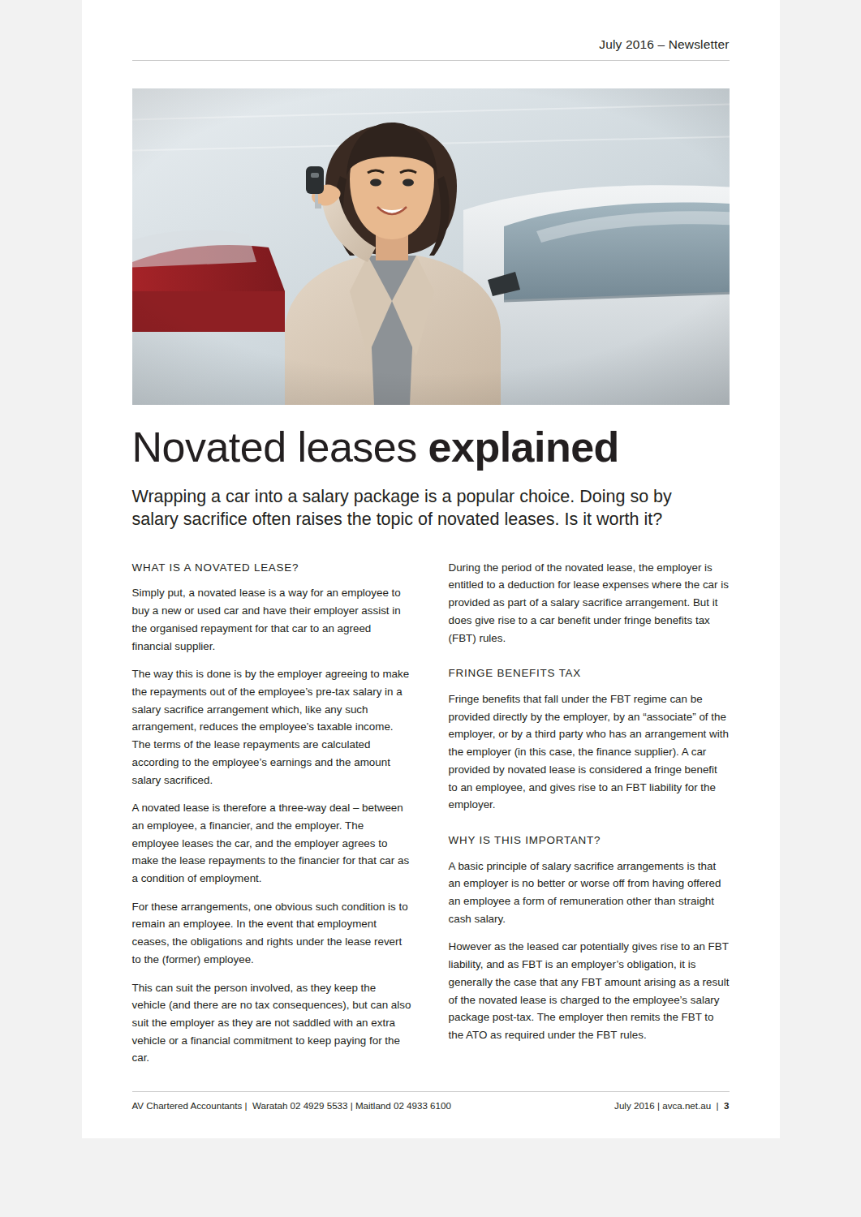July 2016 – Newsletter
Novated leases explained
Wrapping a car into a salary package is a popular choice. Doing so by salary sacrifice often raises the topic of novated leases. Is it worth it?
What is a novated lease?
Simply put, a novated lease is a way for an employee to buy a new or used car and have their employer assist in the organised repayment for that car to an agreed financial supplier.
The way this is done is by the employer agreeing to make the repayments out of the employee’s pre-tax salary in a salary sacrifice arrangement which, like any such arrangement, reduces the employee’s taxable income. The terms of the lease repayments are calculated according to the employee’s earnings and the amount salary sacrificed.
A novated lease is therefore a three-way deal – between an employee, a financier, and the employer. The employee leases the car, and the employer agrees to make the lease repayments to the financier for that car as a condition of employment.
For these arrangements, one obvious such condition is to remain an employee. In the event that employment ceases, the obligations and rights under the lease revert to the (former) employee.
This can suit the person involved, as they keep the vehicle (and there are no tax consequences), but can also suit the employer as they are not saddled with an extra vehicle or a financial commitment to keep paying for the car.
During the period of the novated lease, the employer is entitled to a deduction for lease expenses where the car is provided as part of a salary sacrifice arrangement. But it does give rise to a car benefit under fringe benefits tax (FBT) rules.
Fringe benefits tax
Fringe benefits that fall under the FBT regime can be provided directly by the employer, by an “associate” of the employer, or by a third party who has an arrangement with the employer (in this case, the finance supplier). A car provided by novated lease is considered a fringe benefit to an employee, and gives rise to an FBT liability for the employer.
Why is this important?
A basic principle of salary sacrifice arrangements is that an employer is no better or worse off from having offered an employee a form of remuneration other than straight cash salary.
However as the leased car potentially gives rise to an FBT liability, and as FBT is an employer’s obligation, it is generally the case that any FBT amount arising as a result of the novated lease is charged to the employee’s salary package post-tax. The employer then remits the FBT to the ATO as required under the FBT rules.
AV Chartered Accountants | Waratah 02 4929 5533 | Maitland 02 4933 6100
July 2016 | avca.net.au | 3